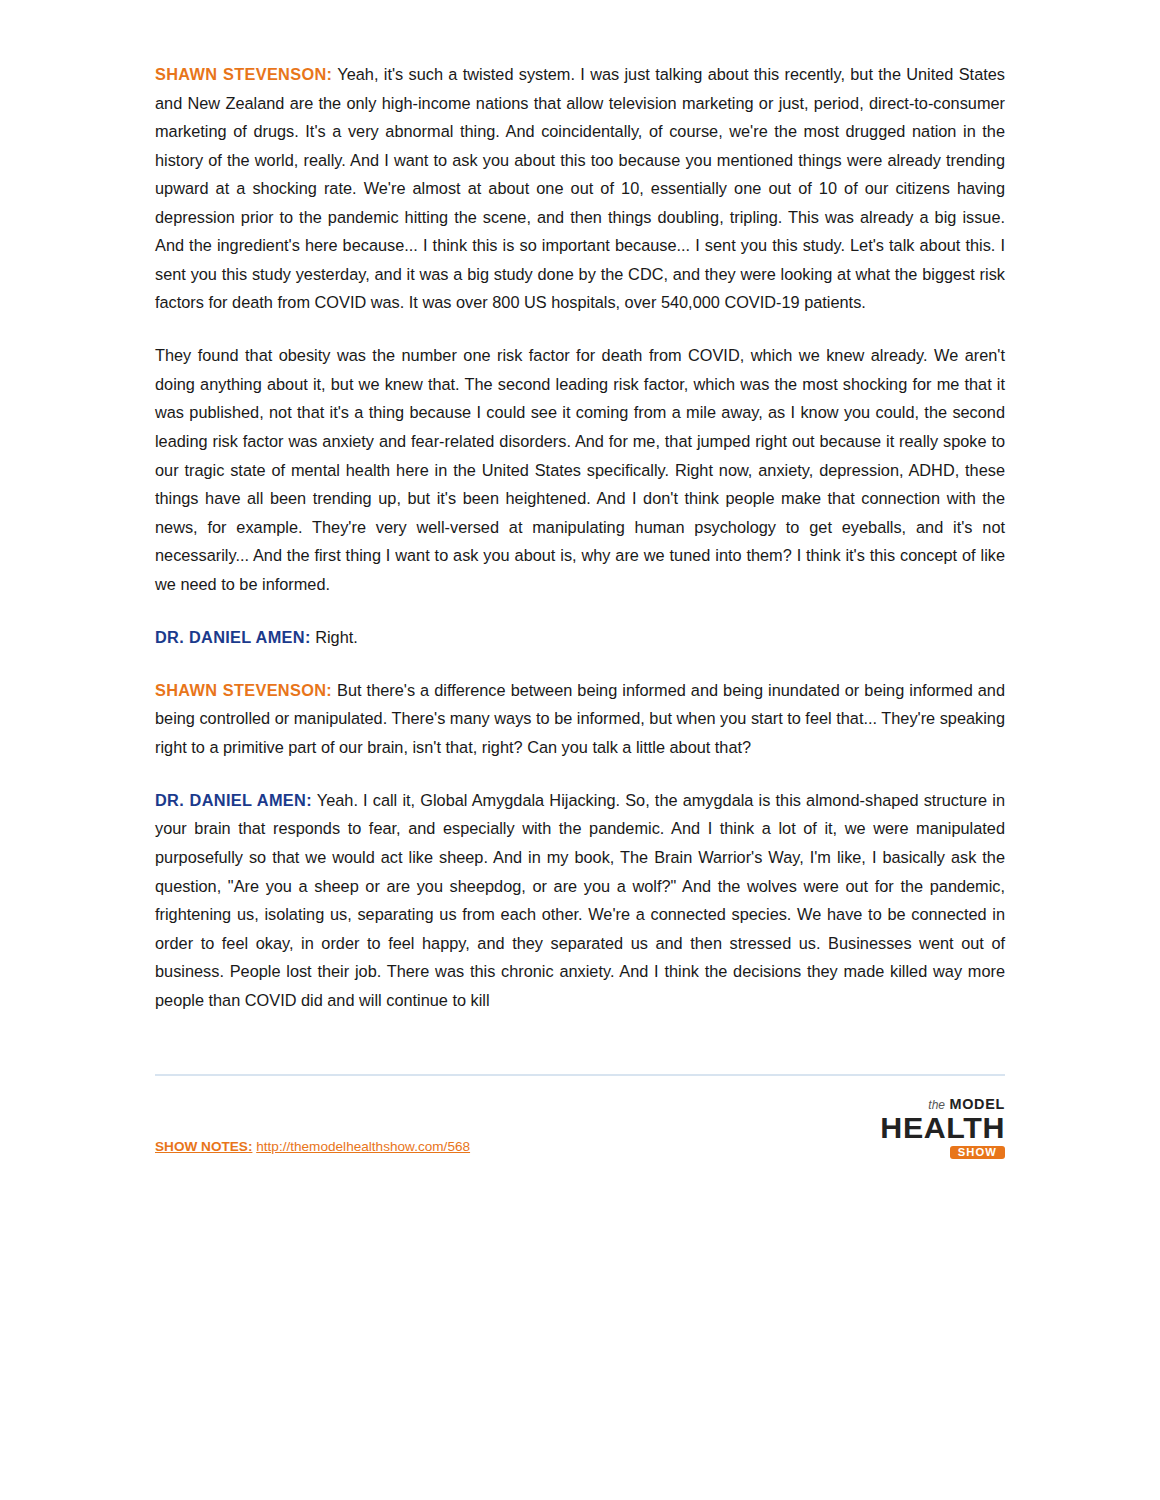SHAWN STEVENSON: Yeah, it's such a twisted system. I was just talking about this recently, but the United States and New Zealand are the only high-income nations that allow television marketing or just, period, direct-to-consumer marketing of drugs. It's a very abnormal thing. And coincidentally, of course, we're the most drugged nation in the history of the world, really. And I want to ask you about this too because you mentioned things were already trending upward at a shocking rate. We're almost at about one out of 10, essentially one out of 10 of our citizens having depression prior to the pandemic hitting the scene, and then things doubling, tripling. This was already a big issue. And the ingredient's here because... I think this is so important because... I sent you this study. Let's talk about this. I sent you this study yesterday, and it was a big study done by the CDC, and they were looking at what the biggest risk factors for death from COVID was. It was over 800 US hospitals, over 540,000 COVID-19 patients.
They found that obesity was the number one risk factor for death from COVID, which we knew already. We aren't doing anything about it, but we knew that. The second leading risk factor, which was the most shocking for me that it was published, not that it's a thing because I could see it coming from a mile away, as I know you could, the second leading risk factor was anxiety and fear-related disorders. And for me, that jumped right out because it really spoke to our tragic state of mental health here in the United States specifically. Right now, anxiety, depression, ADHD, these things have all been trending up, but it's been heightened. And I don't think people make that connection with the news, for example. They're very well-versed at manipulating human psychology to get eyeballs, and it's not necessarily... And the first thing I want to ask you about is, why are we tuned into them? I think it's this concept of like we need to be informed.
DR. DANIEL AMEN: Right.
SHAWN STEVENSON: But there's a difference between being informed and being inundated or being informed and being controlled or manipulated. There's many ways to be informed, but when you start to feel that... They're speaking right to a primitive part of our brain, isn't that, right? Can you talk a little about that?
DR. DANIEL AMEN: Yeah. I call it, Global Amygdala Hijacking. So, the amygdala is this almond-shaped structure in your brain that responds to fear, and especially with the pandemic. And I think a lot of it, we were manipulated purposefully so that we would act like sheep. And in my book, The Brain Warrior's Way, I'm like, I basically ask the question, "Are you a sheep or are you sheepdog, or are you a wolf?" And the wolves were out for the pandemic, frightening us, isolating us, separating us from each other. We're a connected species. We have to be connected in order to feel okay, in order to feel happy, and they separated us and then stressed us. Businesses went out of business. People lost their job. There was this chronic anxiety. And I think the decisions they made killed way more people than COVID did and will continue to kill
SHOW NOTES: http://themodelhealthshow.com/568
the MODEL
HEALTH SHOW